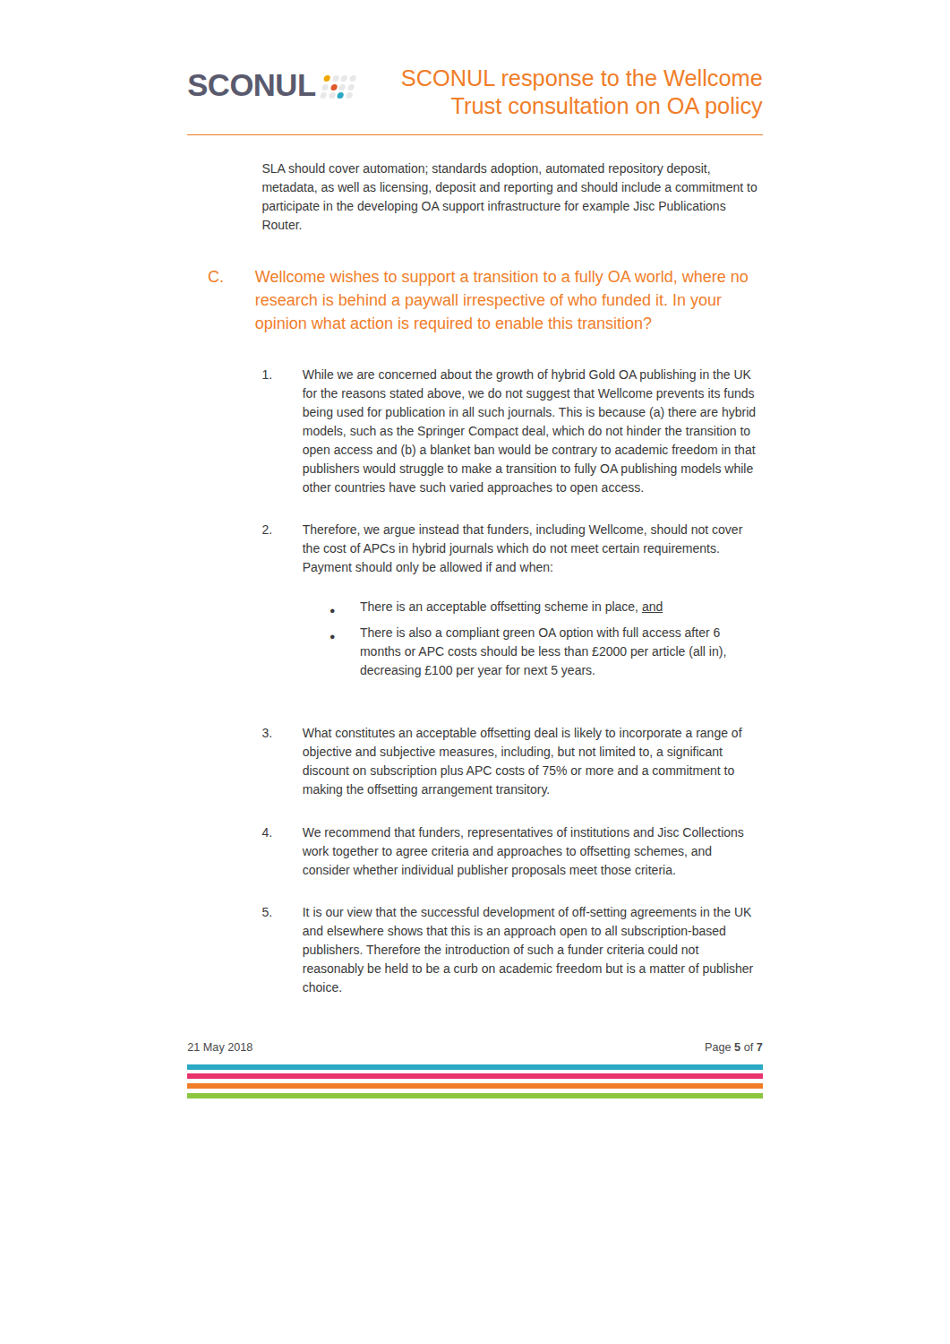SCONUL
SCONUL response to the Wellcome
Trust consultation on OA policy
SLA should cover automation; standards adoption, automated repository deposit, metadata, as well as licensing, deposit and reporting and should include a commitment to participate in the developing OA support infrastructure for example Jisc Publications Router.
C.
Wellcome wishes to support a transition to a fully OA world, where no research is behind a paywall irrespective of who funded it. In your opinion what action is required to enable this transition?
1.
While we are concerned about the growth of hybrid Gold OA publishing in the UK for the reasons stated above, we do not suggest that Wellcome prevents its funds being used for publication in all such journals. This is because (a) there are hybrid models, such as the Springer Compact deal, which do not hinder the transition to open access and (b) a blanket ban would be contrary to academic freedom in that publishers would struggle to make a transition to fully OA publishing models while other countries have such varied approaches to open access.
2.
Therefore, we argue instead that funders, including Wellcome, should not cover the cost of APCs in hybrid journals which do not meet certain requirements. Payment should only be allowed if and when:
●
There is an acceptable offsetting scheme in place, and
●
There is also a compliant green OA option with full access after 6 months or APC costs should be less than £2000 per article (all in), decreasing £100 per year for next 5 years.
3.
What constitutes an acceptable offsetting deal is likely to incorporate a range of objective and subjective measures, including, but not limited to, a significant discount on subscription plus APC costs of 75% or more and a commitment to making the offsetting arrangement transitory.
4.
We recommend that funders, representatives of institutions and Jisc Collections work together to agree criteria and approaches to offsetting schemes, and consider whether individual publisher proposals meet those criteria.
5.
It is our view that the successful development of off-setting agreements in the UK and elsewhere shows that this is an approach open to all subscription-based publishers. Therefore the introduction of such a funder criteria could not reasonably be held to be a curb on academic freedom but is a matter of publisher choice.
21 May 2018 Page 5 of 7